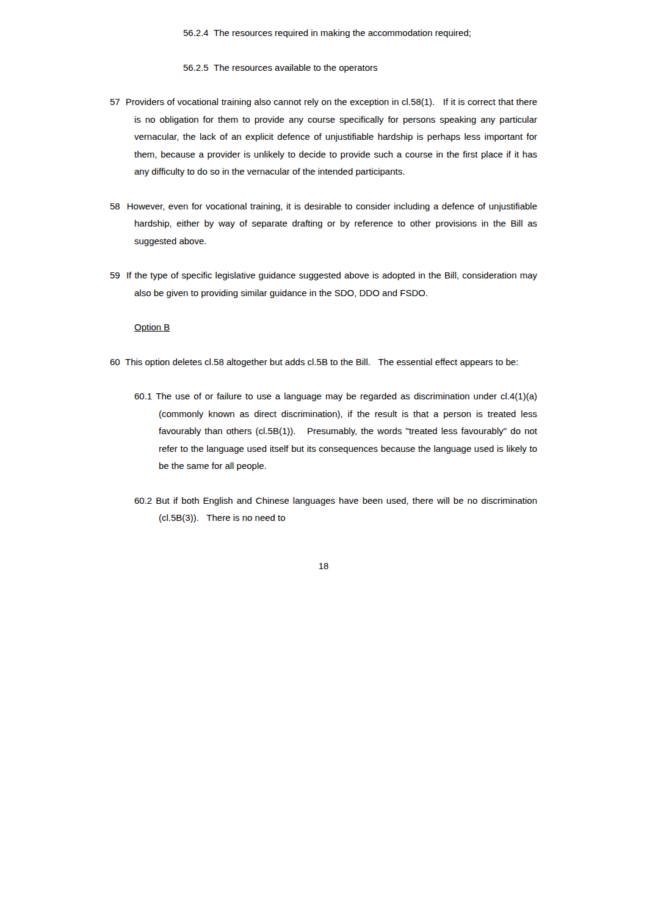56.2.4 The resources required in making the accommodation required;
56.2.5 The resources available to the operators
57 Providers of vocational training also cannot rely on the exception in cl.58(1). If it is correct that there is no obligation for them to provide any course specifically for persons speaking any particular vernacular, the lack of an explicit defence of unjustifiable hardship is perhaps less important for them, because a provider is unlikely to decide to provide such a course in the first place if it has any difficulty to do so in the vernacular of the intended participants.
58 However, even for vocational training, it is desirable to consider including a defence of unjustifiable hardship, either by way of separate drafting or by reference to other provisions in the Bill as suggested above.
59 If the type of specific legislative guidance suggested above is adopted in the Bill, consideration may also be given to providing similar guidance in the SDO, DDO and FSDO.
Option B
60 This option deletes cl.58 altogether but adds cl.5B to the Bill. The essential effect appears to be:
60.1 The use of or failure to use a language may be regarded as discrimination under cl.4(1)(a) (commonly known as direct discrimination), if the result is that a person is treated less favourably than others (cl.5B(1)). Presumably, the words "treated less favourably" do not refer to the language used itself but its consequences because the language used is likely to be the same for all people.
60.2 But if both English and Chinese languages have been used, there will be no discrimination (cl.5B(3)). There is no need to
18